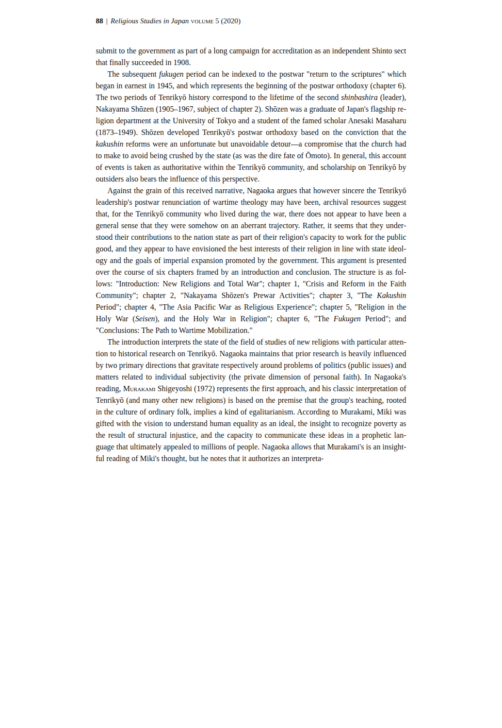88|Religious Studies in Japan volume 5 (2020)
submit to the government as part of a long campaign for accreditation as an independent Shinto sect that finally succeeded in 1908.
The subsequent fukugen period can be indexed to the postwar "return to the scriptures" which began in earnest in 1945, and which represents the beginning of the postwar orthodoxy (chapter 6). The two periods of Tenrikyō history correspond to the lifetime of the second shinbashira (leader), Nakayama Shōzen (1905–1967, subject of chapter 2). Shōzen was a graduate of Japan's flagship religion department at the University of Tokyo and a student of the famed scholar Anesaki Masaharu (1873–1949). Shōzen developed Tenrikyō's postwar orthodoxy based on the conviction that the kakushin reforms were an unfortunate but unavoidable detour—a compromise that the church had to make to avoid being crushed by the state (as was the dire fate of Ōmoto). In general, this account of events is taken as authoritative within the Tenrikyō community, and scholarship on Tenrikyō by outsiders also bears the influence of this perspective.
Against the grain of this received narrative, Nagaoka argues that however sincere the Tenrikyō leadership's postwar renunciation of wartime theology may have been, archival resources suggest that, for the Tenrikyō community who lived during the war, there does not appear to have been a general sense that they were somehow on an aberrant trajectory. Rather, it seems that they understood their contributions to the nation state as part of their religion's capacity to work for the public good, and they appear to have envisioned the best interests of their religion in line with state ideology and the goals of imperial expansion promoted by the government. This argument is presented over the course of six chapters framed by an introduction and conclusion. The structure is as follows: "Introduction: New Religions and Total War"; chapter 1, "Crisis and Reform in the Faith Community"; chapter 2, "Nakayama Shōzen's Prewar Activities"; chapter 3, "The Kakushin Period"; chapter 4, "The Asia Pacific War as Religious Experience"; chapter 5, "Religion in the Holy War (Seisen), and the Holy War in Religion"; chapter 6, "The Fukugen Period"; and "Conclusions: The Path to Wartime Mobilization."
The introduction interprets the state of the field of studies of new religions with particular attention to historical research on Tenrikyō. Nagaoka maintains that prior research is heavily influenced by two primary directions that gravitate respectively around problems of politics (public issues) and matters related to individual subjectivity (the private dimension of personal faith). In Nagaoka's reading, Murakami Shigeyoshi (1972) represents the first approach, and his classic interpretation of Tenrikyō (and many other new religions) is based on the premise that the group's teaching, rooted in the culture of ordinary folk, implies a kind of egalitarianism. According to Murakami, Miki was gifted with the vision to understand human equality as an ideal, the insight to recognize poverty as the result of structural injustice, and the capacity to communicate these ideas in a prophetic language that ultimately appealed to millions of people. Nagaoka allows that Murakami's is an insightful reading of Miki's thought, but he notes that it authorizes an interpreta-